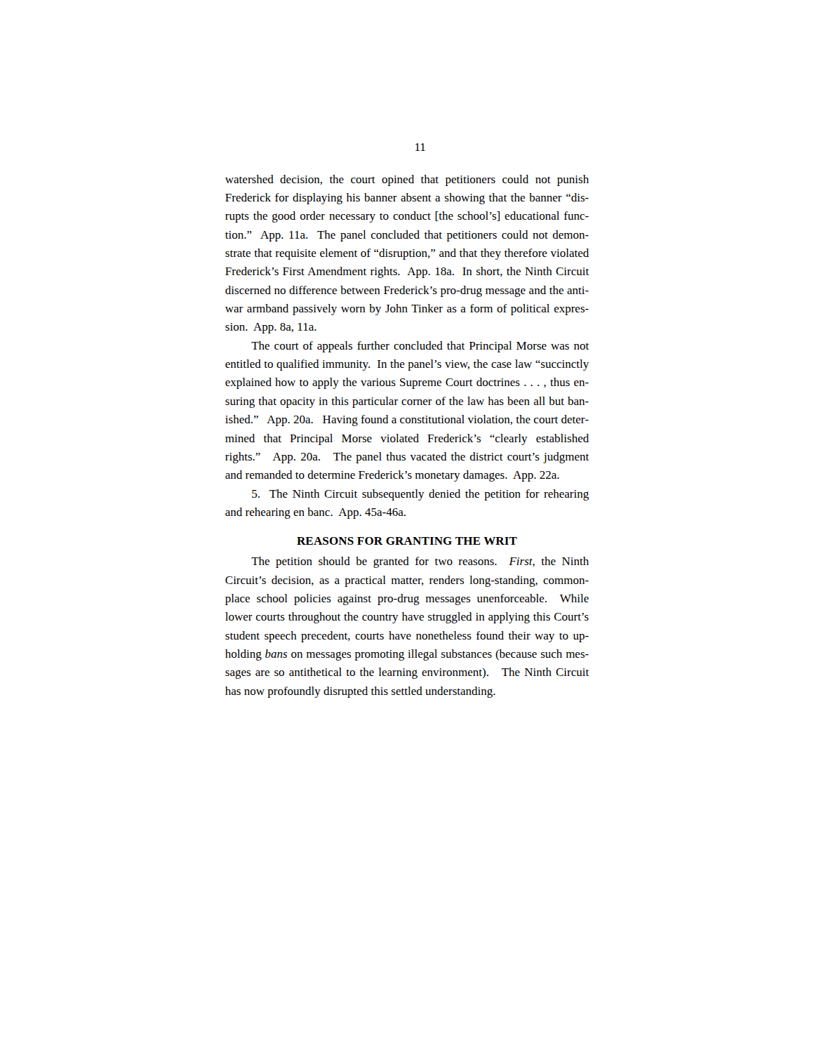11
watershed decision, the court opined that petitioners could not punish Frederick for displaying his banner absent a showing that the banner “disrupts the good order necessary to conduct [the school’s] educational function.” App. 11a. The panel concluded that petitioners could not demonstrate that requisite element of “disruption,” and that they therefore violated Frederick’s First Amendment rights. App. 18a. In short, the Ninth Circuit discerned no difference between Frederick’s pro-drug message and the anti-war armband passively worn by John Tinker as a form of political expression. App. 8a, 11a.
The court of appeals further concluded that Principal Morse was not entitled to qualified immunity. In the panel’s view, the case law “succinctly explained how to apply the various Supreme Court doctrines . . . , thus ensuring that opacity in this particular corner of the law has been all but banished.” App. 20a. Having found a constitutional violation, the court determined that Principal Morse violated Frederick’s “clearly established rights.” App. 20a. The panel thus vacated the district court’s judgment and remanded to determine Frederick’s monetary damages. App. 22a.
5. The Ninth Circuit subsequently denied the petition for rehearing and rehearing en banc. App. 45a-46a.
REASONS FOR GRANTING THE WRIT
The petition should be granted for two reasons. First, the Ninth Circuit’s decision, as a practical matter, renders long-standing, commonplace school policies against pro-drug messages unenforceable. While lower courts throughout the country have struggled in applying this Court’s student speech precedent, courts have nonetheless found their way to upholding bans on messages promoting illegal substances (because such messages are so antithetical to the learning environment). The Ninth Circuit has now profoundly disrupted this settled understanding.